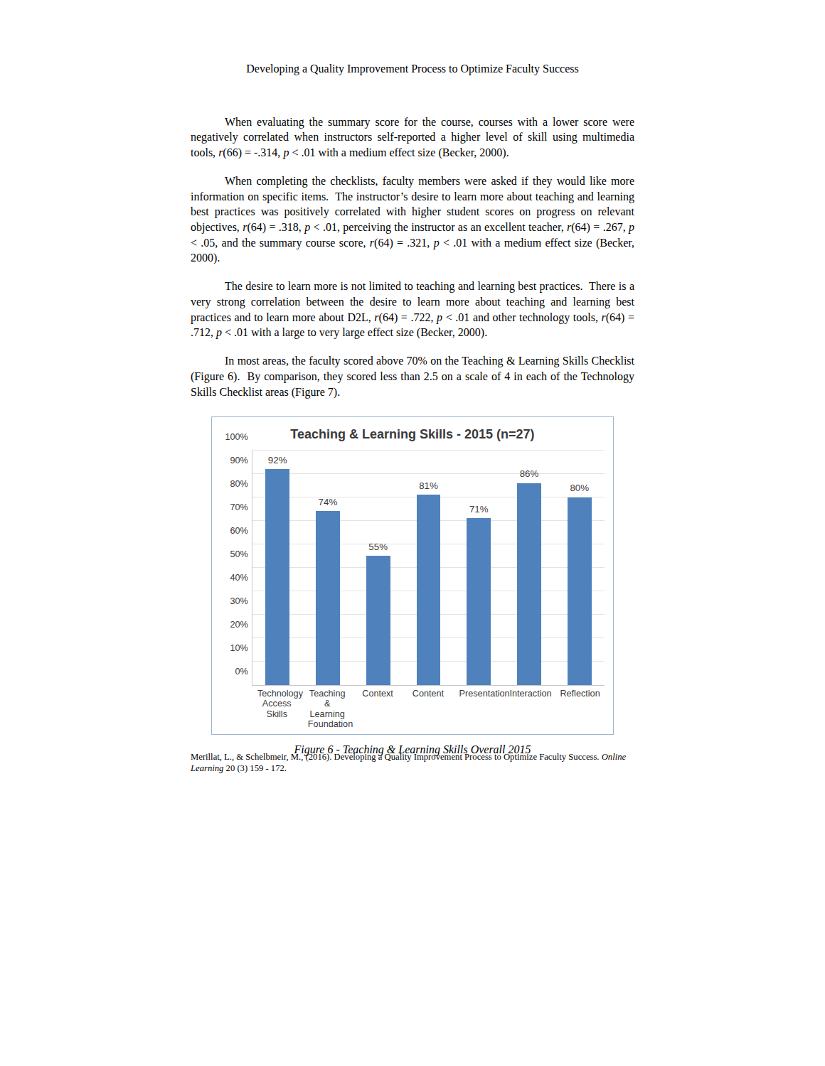Developing a Quality Improvement Process to Optimize Faculty Success
When evaluating the summary score for the course, courses with a lower score were negatively correlated when instructors self-reported a higher level of skill using multimedia tools, r(66) = -.314, p < .01 with a medium effect size (Becker, 2000).
When completing the checklists, faculty members were asked if they would like more information on specific items. The instructor’s desire to learn more about teaching and learning best practices was positively correlated with higher student scores on progress on relevant objectives, r(64) = .318, p < .01, perceiving the instructor as an excellent teacher, r(64) = .267, p < .05, and the summary course score, r(64) = .321, p < .01 with a medium effect size (Becker, 2000).
The desire to learn more is not limited to teaching and learning best practices. There is a very strong correlation between the desire to learn more about teaching and learning best practices and to learn more about D2L, r(64) = .722, p < .01 and other technology tools, r(64) = .712, p < .01 with a large to very large effect size (Becker, 2000).
In most areas, the faculty scored above 70% on the Teaching & Learning Skills Checklist (Figure 6). By comparison, they scored less than 2.5 on a scale of 4 in each of the Technology Skills Checklist areas (Figure 7).
Teaching & Learning Skills - 2015 (n=27)
100%
90%
80%
70%
60%
50%
40%
30%
20%
10%
0%
92%
74%
55%
81%
71%
86%
80%
Technology
Access Skills
Teaching &
Learning
Foundation
Context
Content
Presentation
Interaction
Reflection
Figure 6 - Teaching & Learning Skills Overall 2015
Merillat, L., & Schelbmeir, M., (2016). Developing a Quality Improvement Process to Optimize Faculty Success. Online Learning 20 (3) 159 - 172.